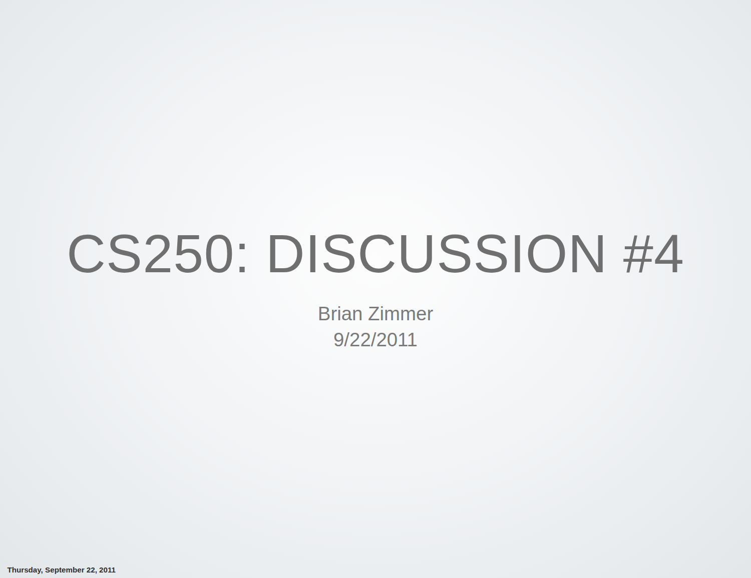CS250: DISCUSSION #4
Brian Zimmer
9/22/2011
Thursday, September 22, 2011